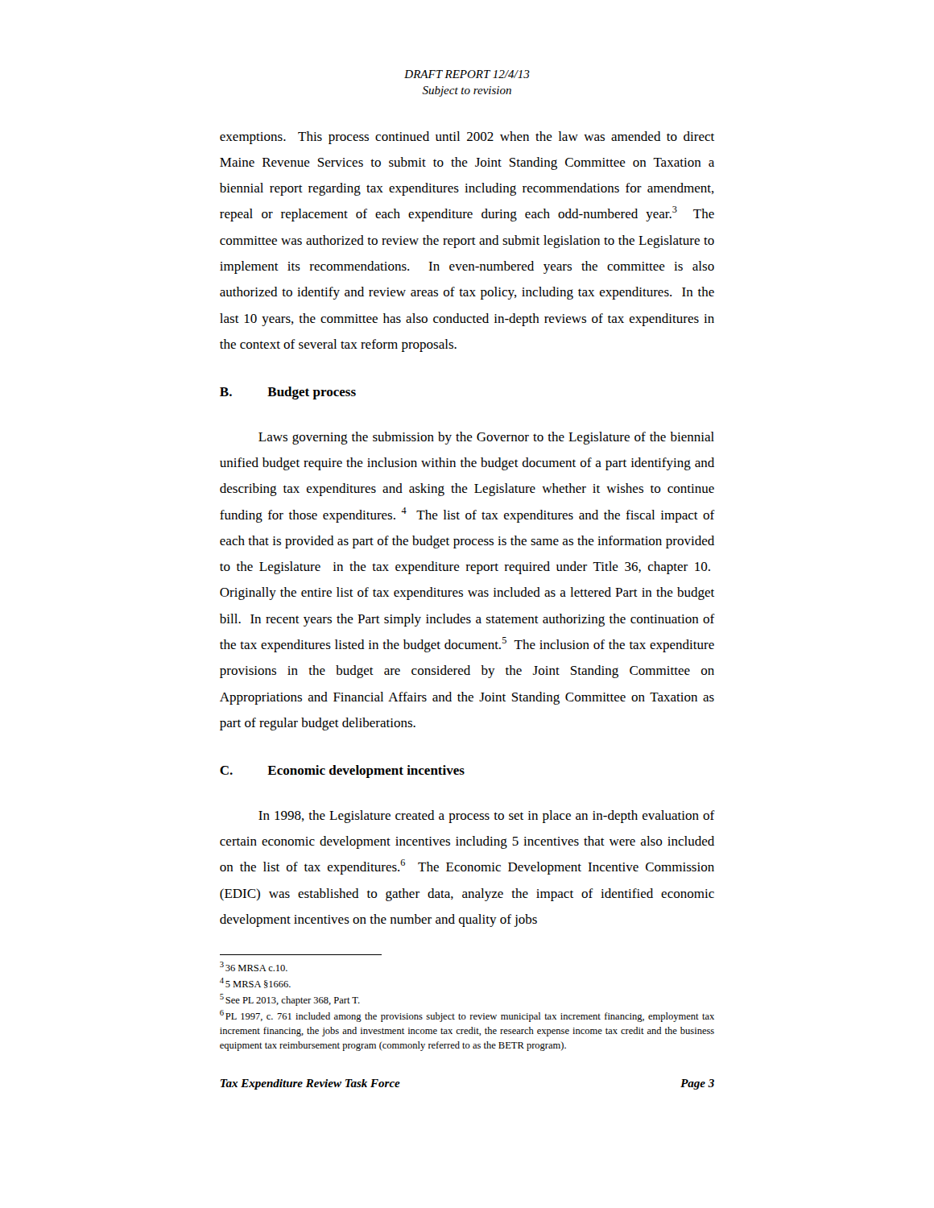DRAFT REPORT 12/4/13
Subject to revision
exemptions. This process continued until 2002 when the law was amended to direct Maine Revenue Services to submit to the Joint Standing Committee on Taxation a biennial report regarding tax expenditures including recommendations for amendment, repeal or replacement of each expenditure during each odd-numbered year.3 The committee was authorized to review the report and submit legislation to the Legislature to implement its recommendations. In even-numbered years the committee is also authorized to identify and review areas of tax policy, including tax expenditures. In the last 10 years, the committee has also conducted in-depth reviews of tax expenditures in the context of several tax reform proposals.
B. Budget process
Laws governing the submission by the Governor to the Legislature of the biennial unified budget require the inclusion within the budget document of a part identifying and describing tax expenditures and asking the Legislature whether it wishes to continue funding for those expenditures. 4 The list of tax expenditures and the fiscal impact of each that is provided as part of the budget process is the same as the information provided to the Legislature in the tax expenditure report required under Title 36, chapter 10. Originally the entire list of tax expenditures was included as a lettered Part in the budget bill. In recent years the Part simply includes a statement authorizing the continuation of the tax expenditures listed in the budget document.5 The inclusion of the tax expenditure provisions in the budget are considered by the Joint Standing Committee on Appropriations and Financial Affairs and the Joint Standing Committee on Taxation as part of regular budget deliberations.
C. Economic development incentives
In 1998, the Legislature created a process to set in place an in-depth evaluation of certain economic development incentives including 5 incentives that were also included on the list of tax expenditures.6 The Economic Development Incentive Commission (EDIC) was established to gather data, analyze the impact of identified economic development incentives on the number and quality of jobs
336 MRSA c.10.
45 MRSA §1666.
5See PL 2013, chapter 368, Part T.
6PL 1997, c. 761 included among the provisions subject to review municipal tax increment financing, employment tax increment financing, the jobs and investment income tax credit, the research expense income tax credit and the business equipment tax reimbursement program (commonly referred to as the BETR program).
Tax Expenditure Review Task Force Page 3